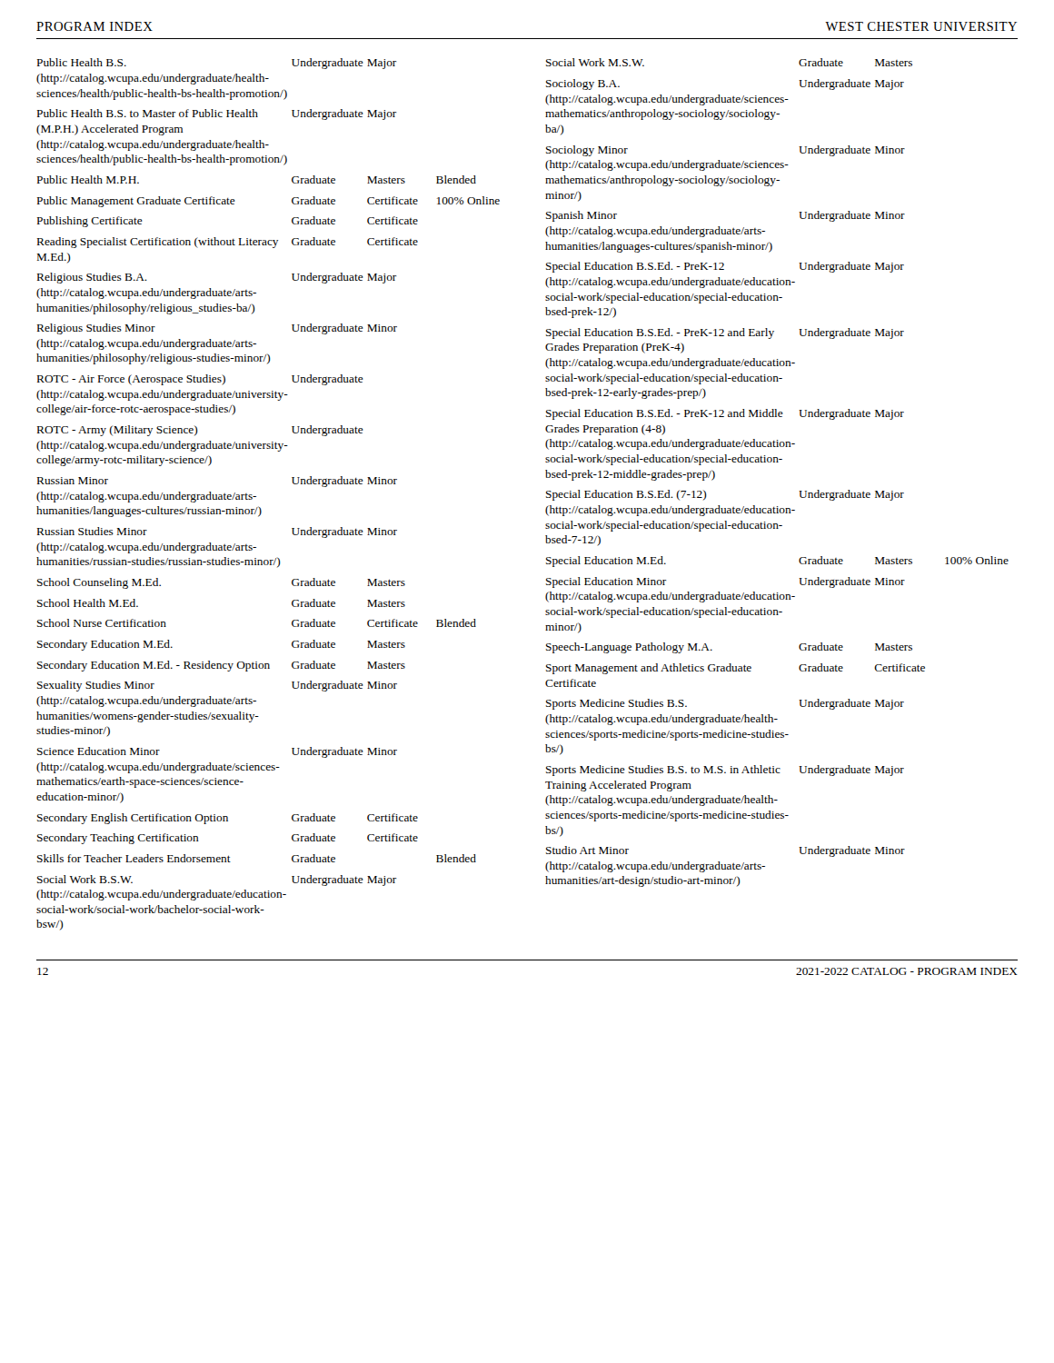PROGRAM INDEX
WEST CHESTER UNIVERSITY
| Public Health B.S. (http://catalog.wcupa.edu/undergraduate/health-sciences/health/public-health-bs-health-promotion/) | Undergraduate | Major | |
| Public Health B.S. to Master of Public Health (M.P.H.) Accelerated Program (http://catalog.wcupa.edu/undergraduate/health-sciences/health/public-health-bs-health-promotion/) | Undergraduate | Major | |
| Public Health M.P.H. | Graduate | Masters | Blended |
| Public Management Graduate Certificate | Graduate | Certificate | 100% Online |
| Publishing Certificate | Graduate | Certificate | |
| Reading Specialist Certification (without Literacy M.Ed.) | Graduate | Certificate | |
| Religious Studies B.A. (http://catalog.wcupa.edu/undergraduate/arts-humanities/philosophy/religious_studies-ba/) | Undergraduate | Major | |
| Religious Studies Minor (http://catalog.wcupa.edu/undergraduate/arts-humanities/philosophy/religious-studies-minor/) | Undergraduate | Minor | |
| ROTC - Air Force (Aerospace Studies) (http://catalog.wcupa.edu/undergraduate/university-college/air-force-rotc-aerospace-studies/) | Undergraduate | | |
| ROTC - Army (Military Science) (http://catalog.wcupa.edu/undergraduate/university-college/army-rotc-military-science/) | Undergraduate | | |
| Russian Minor (http://catalog.wcupa.edu/undergraduate/arts-humanities/languages-cultures/russian-minor/) | Undergraduate | Minor | |
| Russian Studies Minor (http://catalog.wcupa.edu/undergraduate/arts-humanities/russian-studies/russian-studies-minor/) | Undergraduate | Minor | |
| School Counseling M.Ed. | Graduate | Masters | |
| School Health M.Ed. | Graduate | Masters | |
| School Nurse Certification | Graduate | Certificate | Blended |
| Secondary Education M.Ed. | Graduate | Masters | |
| Secondary Education M.Ed. - Residency Option | Graduate | Masters | |
| Sexuality Studies Minor (http://catalog.wcupa.edu/undergraduate/arts-humanities/womens-gender-studies/sexuality-studies-minor/) | Undergraduate | Minor | |
| Science Education Minor (http://catalog.wcupa.edu/undergraduate/sciences-mathematics/earth-space-sciences/science-education-minor/) | Undergraduate | Minor | |
| Secondary English Certification Option | Graduate | Certificate | |
| Secondary Teaching Certification | Graduate | Certificate | |
| Skills for Teacher Leaders Endorsement | Graduate | | Blended |
| Social Work B.S.W. (http://catalog.wcupa.edu/undergraduate/education-social-work/social-work/bachelor-social-work-bsw/) | Undergraduate | Major | |
| Social Work M.S.W. | Graduate | Masters | |
| Sociology B.A. (http://catalog.wcupa.edu/undergraduate/sciences-mathematics/anthropology-sociology/sociology-ba/) | Undergraduate | Major | |
| Sociology Minor (http://catalog.wcupa.edu/undergraduate/sciences-mathematics/anthropology-sociology/sociology-minor/) | Undergraduate | Minor | |
| Spanish Minor (http://catalog.wcupa.edu/undergraduate/arts-humanities/languages-cultures/spanish-minor/) | Undergraduate | Minor | |
| Special Education B.S.Ed. - PreK-12 (http://catalog.wcupa.edu/undergraduate/education-social-work/special-education/special-education-bsed-prek-12/) | Undergraduate | Major | |
| Special Education B.S.Ed. - PreK-12 and Early Grades Preparation (PreK-4) (http://catalog.wcupa.edu/undergraduate/education-social-work/special-education/special-education-bsed-prek-12-early-grades-prep/) | Undergraduate | Major | |
| Special Education B.S.Ed. - PreK-12 and Middle Grades Preparation (4-8) (http://catalog.wcupa.edu/undergraduate/education-social-work/special-education/special-education-bsed-prek-12-middle-grades-prep/) | Undergraduate | Major | |
| Special Education B.S.Ed. (7-12) (http://catalog.wcupa.edu/undergraduate/education-social-work/special-education/special-education-bsed-7-12/) | Undergraduate | Major | |
| Special Education M.Ed. | Graduate | Masters | 100% Online |
| Special Education Minor (http://catalog.wcupa.edu/undergraduate/education-social-work/special-education/special-education-minor/) | Undergraduate | Minor | |
| Speech-Language Pathology M.A. | Graduate | Masters | |
| Sport Management and Athletics Graduate Certificate | Graduate | Certificate | |
| Sports Medicine Studies B.S. (http://catalog.wcupa.edu/undergraduate/health-sciences/sports-medicine/sports-medicine-studies-bs/) | Undergraduate | Major | |
| Sports Medicine Studies B.S. to M.S. in Athletic Training Accelerated Program (http://catalog.wcupa.edu/undergraduate/health-sciences/sports-medicine/sports-medicine-studies-bs/) | Undergraduate | Major | |
| Studio Art Minor (http://catalog.wcupa.edu/undergraduate/arts-humanities/art-design/studio-art-minor/) | Undergraduate | Minor | |
12
2021-2022 CATALOG - PROGRAM INDEX